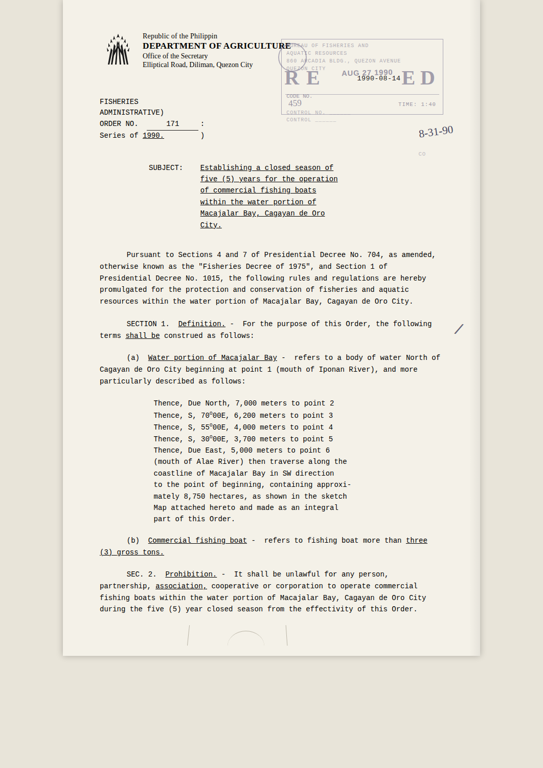Republic of the Philippin 
DEPARTMENT OF AGRICULTURE
Office of the Secretary
Elliptical Road, Diliman, Quezon City
BUREAU OF FISHERIES AND
AQUATIC RESOURCES
860 ARCADIA BLDG., QUEZON AVENUE
QUEZON CITY
RE
AUG 27 1990
ED
CODE NO.
459
TIME: 1:40
CONTROL NO. ______
CONTROL ______
1990-08-14
8-31-90
CO   
 
/
 
| FISHERIES ADMINISTRATIVE) | |
| ORDER NO. 171 | : |
| Series of 1990. | ) |
SUBJECT:
Establishing a closed season of
five (5) years for the operation
of commercial fishing boats
within the water portion of
Macajalar Bay, Cagayan de Oro
City.
Pursuant to Sections 4 and 7 of Presidential Decree No. 704, as amended, otherwise known as the "Fisheries Decree of 1975", and Section 1 of Presidential Decree No. 1015, the following rules and regulations are hereby promulgated for the protection and conservation of fisheries and aquatic resources within the water portion of Macajalar Bay, Cagayan de Oro City.
SECTION 1. Definition. - For the purpose of this Order, the following terms shall be construed as follows:
(a) Water portion of Macajalar Bay - refers to a body of water North of Cagayan de Oro City beginning at point 1 (mouth of Iponan River), and more particularly described as follows:
Thence, Due North, 7,000 meters to point 2
Thence, S, 70o00E, 6,200 meters to point 3
Thence, S, 55o00E, 4,000 meters to point 4
Thence, S, 30o00E, 3,700 meters to point 5
Thence, Due East, 5,000 meters to point 6
(mouth of Alae River) then traverse along the
coastline of Macajalar Bay in SW direction
to the point of beginning, containing approxi-
mately 8,750 hectares, as shown in the sketch
Map attached hereto and made as an integral
part of this Order.
(b) Commercial fishing boat - refers to fishing boat more than three (3) gross tons.  
SEC. 2. Prohibition. - It shall be unlawful for any person, partnership, association, cooperative or corporation to operate commercial fishing boats within the water portion of Macajalar Bay, Cagayan de Oro City during the five (5) year closed season from the effectivity of this Order.